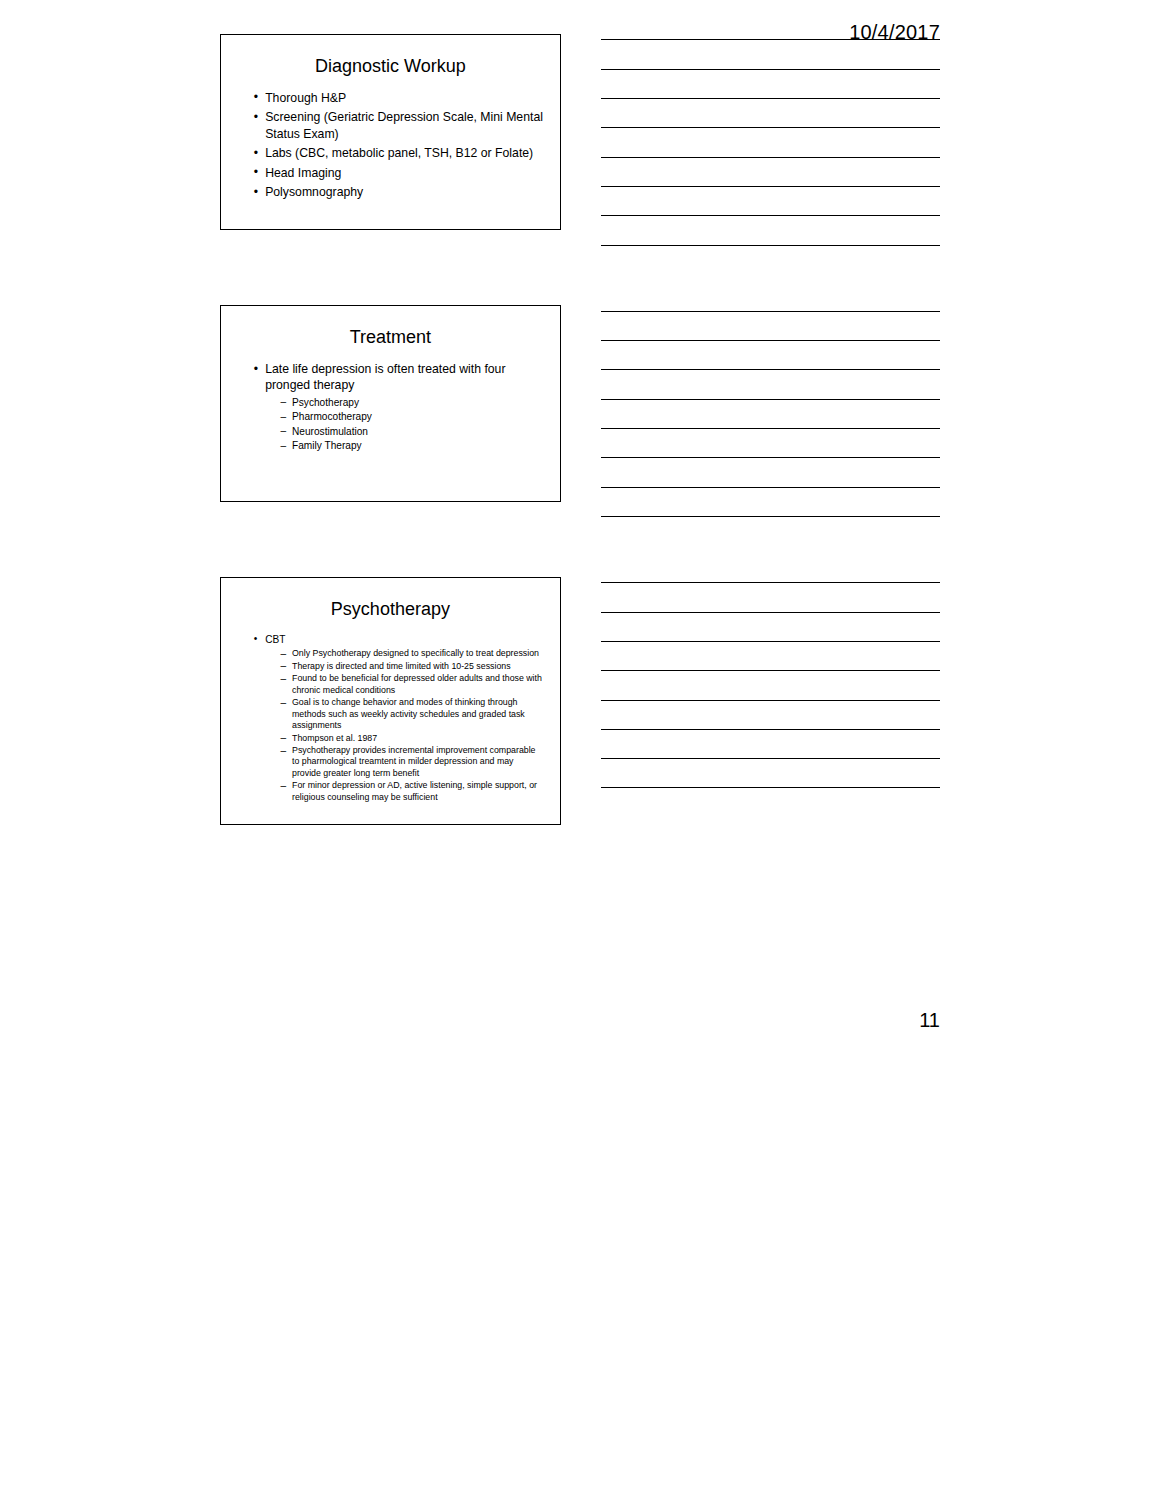10/4/2017
Diagnostic Workup
Thorough H&P
Screening (Geriatric Depression Scale, Mini Mental Status Exam)
Labs (CBC, metabolic panel, TSH, B12 or Folate)
Head Imaging
Polysomnography
Treatment
Late life depression is often treated with four pronged therapy
Psychotherapy
Pharmocotherapy
Neurostimulation
Family Therapy
Psychotherapy
CBT
Only Psychotherapy designed to specifically to treat depression
Therapy is directed and time limited with 10-25 sessions
Found to be beneficial for depressed older adults and those with chronic medical conditions
Goal is to change behavior and modes of thinking through methods such as weekly activity schedules and graded task assignments
Thompson et al. 1987
Psychotherapy provides incremental improvement comparable to pharmological treamtent in milder depression and may provide greater long term benefit
For minor depression or AD, active listening, simple support, or religious counseling may be sufficient
11